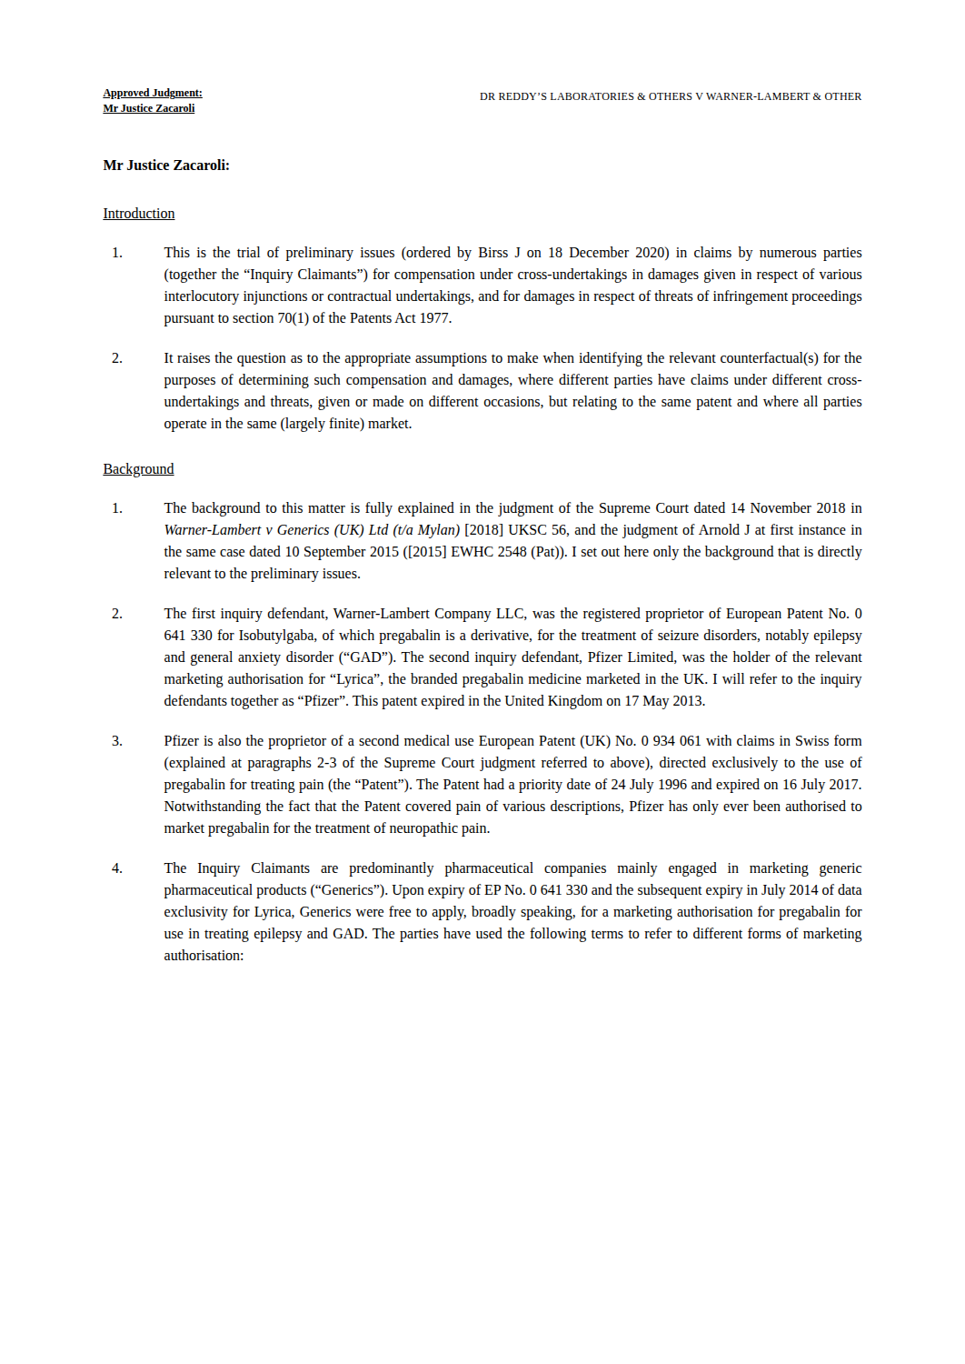Approved Judgment:
Mr Justice Zacaroli
DR REDDY’S LABORATORIES & OTHERS V WARNER-LAMBERT & OTHER
Mr Justice Zacaroli:
Introduction
This is the trial of preliminary issues (ordered by Birss J on 18 December 2020) in claims by numerous parties (together the “Inquiry Claimants”) for compensation under cross-undertakings in damages given in respect of various interlocutory injunctions or contractual undertakings, and for damages in respect of threats of infringement proceedings pursuant to section 70(1) of the Patents Act 1977.
It raises the question as to the appropriate assumptions to make when identifying the relevant counterfactual(s) for the purposes of determining such compensation and damages, where different parties have claims under different cross-undertakings and threats, given or made on different occasions, but relating to the same patent and where all parties operate in the same (largely finite) market.
Background
The background to this matter is fully explained in the judgment of the Supreme Court dated 14 November 2018 in Warner-Lambert v Generics (UK) Ltd (t/a Mylan) [2018] UKSC 56, and the judgment of Arnold J at first instance in the same case dated 10 September 2015 ([2015] EWHC 2548 (Pat)). I set out here only the background that is directly relevant to the preliminary issues.
The first inquiry defendant, Warner-Lambert Company LLC, was the registered proprietor of European Patent No. 0 641 330 for Isobutylgaba, of which pregabalin is a derivative, for the treatment of seizure disorders, notably epilepsy and general anxiety disorder (“GAD”). The second inquiry defendant, Pfizer Limited, was the holder of the relevant marketing authorisation for “Lyrica”, the branded pregabalin medicine marketed in the UK. I will refer to the inquiry defendants together as “Pfizer”. This patent expired in the United Kingdom on 17 May 2013.
Pfizer is also the proprietor of a second medical use European Patent (UK) No. 0 934 061 with claims in Swiss form (explained at paragraphs 2-3 of the Supreme Court judgment referred to above), directed exclusively to the use of pregabalin for treating pain (the “Patent”). The Patent had a priority date of 24 July 1996 and expired on 16 July 2017. Notwithstanding the fact that the Patent covered pain of various descriptions, Pfizer has only ever been authorised to market pregabalin for the treatment of neuropathic pain.
The Inquiry Claimants are predominantly pharmaceutical companies mainly engaged in marketing generic pharmaceutical products (“Generics”). Upon expiry of EP No. 0 641 330 and the subsequent expiry in July 2014 of data exclusivity for Lyrica, Generics were free to apply, broadly speaking, for a marketing authorisation for pregabalin for use in treating epilepsy and GAD. The parties have used the following terms to refer to different forms of marketing authorisation: